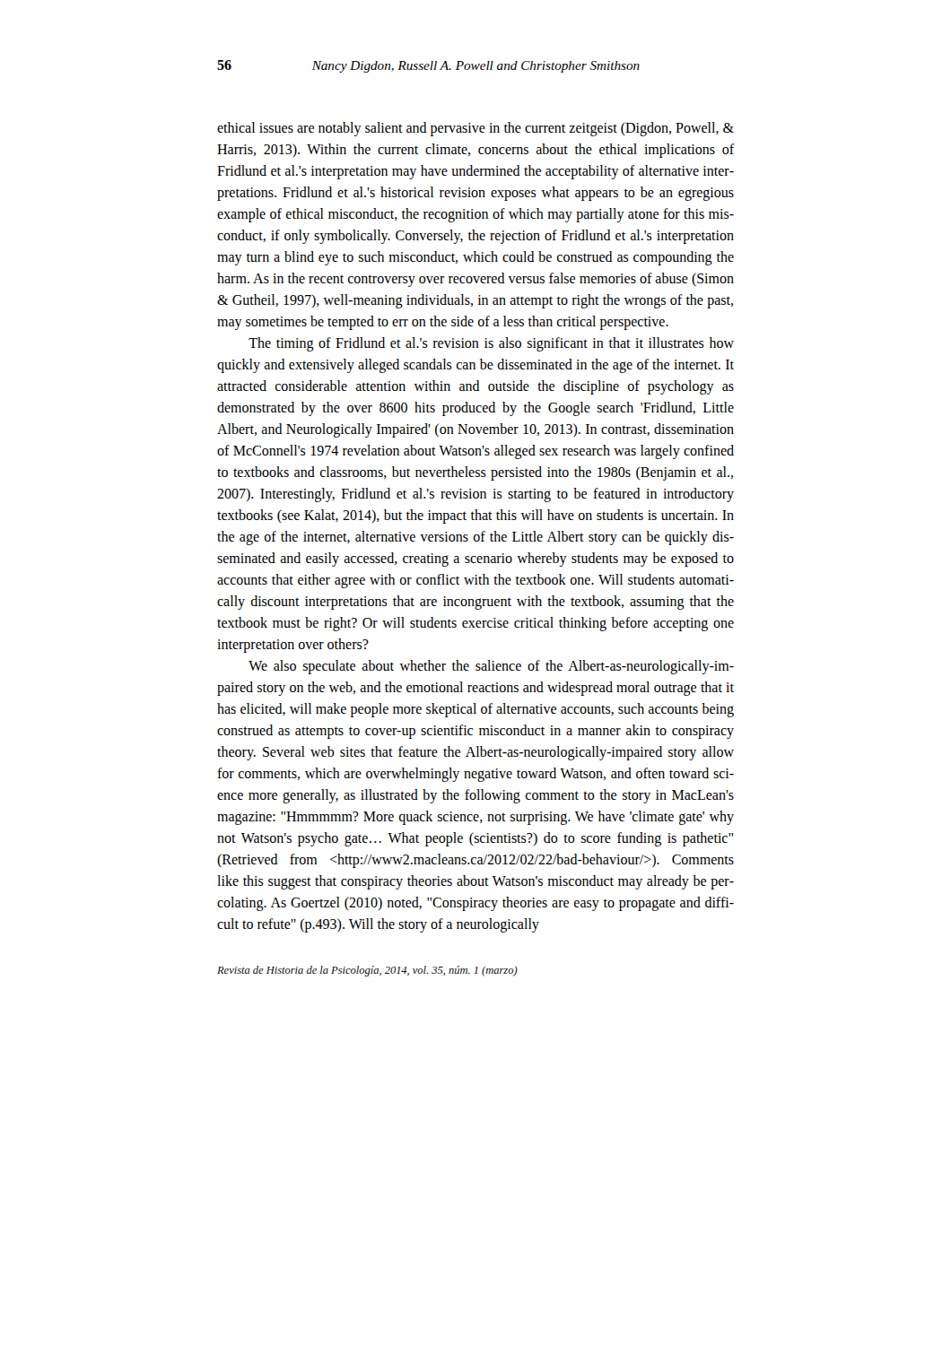56 Nancy Digdon, Russell A. Powell and Christopher Smithson
ethical issues are notably salient and pervasive in the current zeitgeist (Digdon, Powell, & Harris, 2013). Within the current climate, concerns about the ethical implications of Fridlund et al.'s interpretation may have undermined the acceptability of alternative interpretations. Fridlund et al.'s historical revision exposes what appears to be an egregious example of ethical misconduct, the recognition of which may partially atone for this misconduct, if only symbolically. Conversely, the rejection of Fridlund et al.'s interpretation may turn a blind eye to such misconduct, which could be construed as compounding the harm. As in the recent controversy over recovered versus false memories of abuse (Simon & Gutheil, 1997), well-meaning individuals, in an attempt to right the wrongs of the past, may sometimes be tempted to err on the side of a less than critical perspective.
The timing of Fridlund et al.'s revision is also significant in that it illustrates how quickly and extensively alleged scandals can be disseminated in the age of the internet. It attracted considerable attention within and outside the discipline of psychology as demonstrated by the over 8600 hits produced by the Google search 'Fridlund, Little Albert, and Neurologically Impaired' (on November 10, 2013). In contrast, dissemination of McConnell's 1974 revelation about Watson's alleged sex research was largely confined to textbooks and classrooms, but nevertheless persisted into the 1980s (Benjamin et al., 2007). Interestingly, Fridlund et al.'s revision is starting to be featured in introductory textbooks (see Kalat, 2014), but the impact that this will have on students is uncertain. In the age of the internet, alternative versions of the Little Albert story can be quickly disseminated and easily accessed, creating a scenario whereby students may be exposed to accounts that either agree with or conflict with the textbook one. Will students automatically discount interpretations that are incongruent with the textbook, assuming that the textbook must be right? Or will students exercise critical thinking before accepting one interpretation over others?
We also speculate about whether the salience of the Albert-as-neurologically-impaired story on the web, and the emotional reactions and widespread moral outrage that it has elicited, will make people more skeptical of alternative accounts, such accounts being construed as attempts to cover-up scientific misconduct in a manner akin to conspiracy theory. Several web sites that feature the Albert-as-neurologically-impaired story allow for comments, which are overwhelmingly negative toward Watson, and often toward science more generally, as illustrated by the following comment to the story in MacLean's magazine: "Hmmmmm? More quack science, not surprising. We have 'climate gate' why not Watson's psycho gate… What people (scientists?) do to score funding is pathetic" (Retrieved from <http://www2.macleans.ca/2012/02/22/bad-behaviour/>). Comments like this suggest that conspiracy theories about Watson's misconduct may already be percolating. As Goertzel (2010) noted, "Conspiracy theories are easy to propagate and difficult to refute" (p.493). Will the story of a neurologically
Revista de Historia de la Psicología, 2014, vol. 35, núm. 1 (marzo)